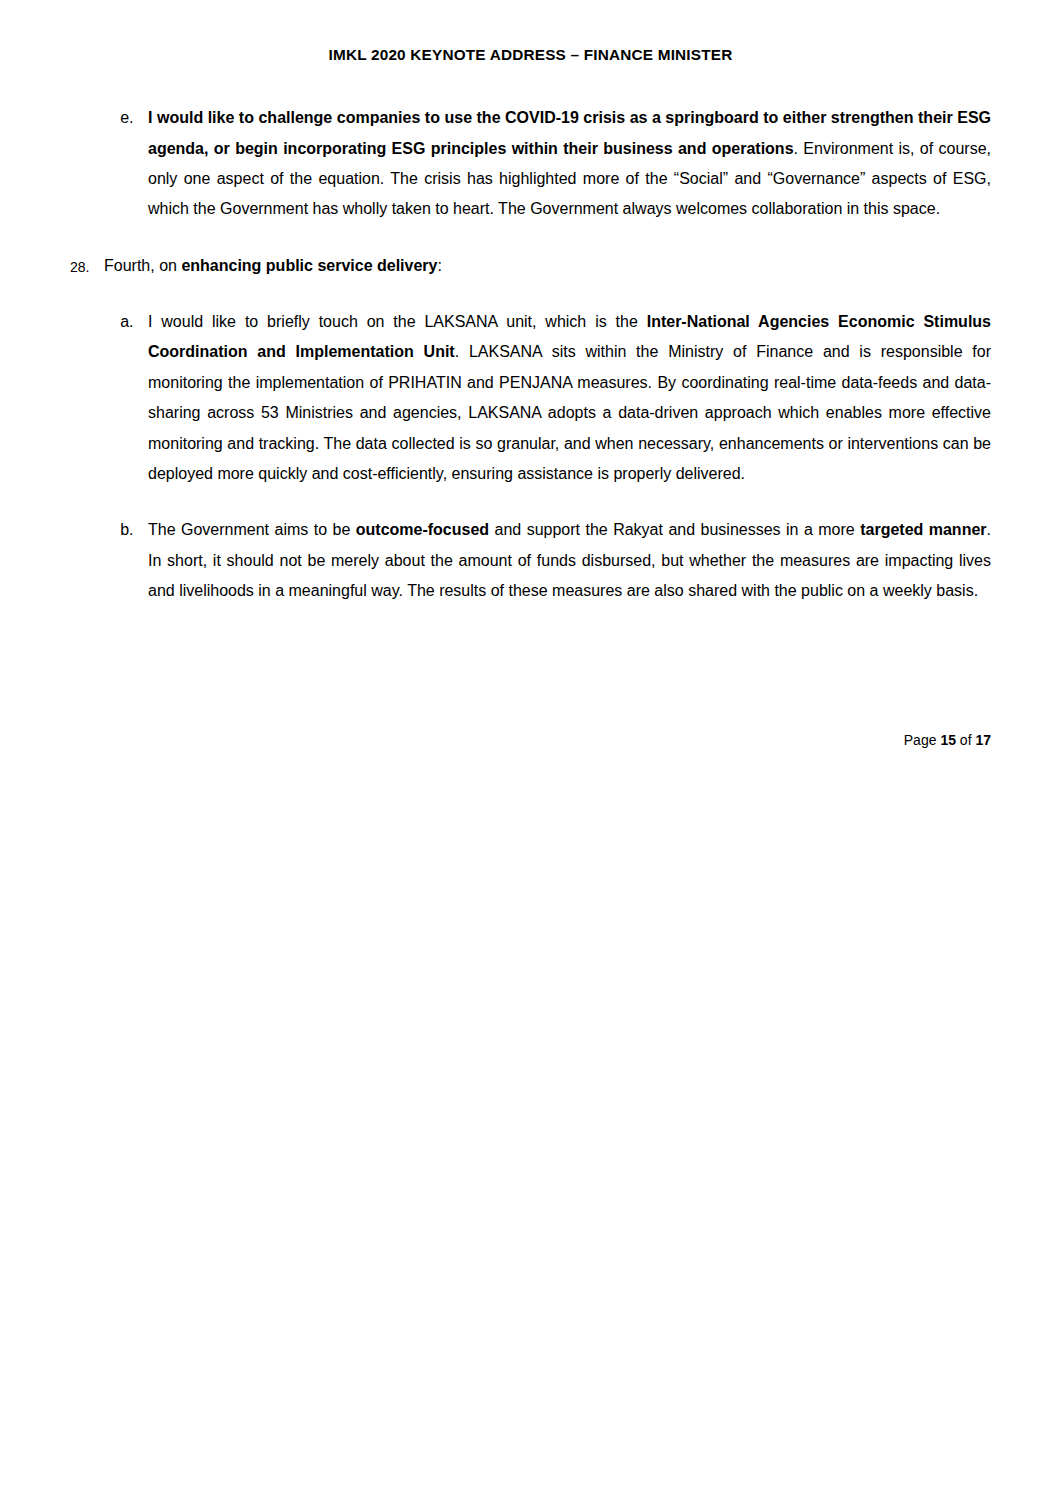IMKL 2020 KEYNOTE ADDRESS – FINANCE MINISTER
I would like to challenge companies to use the COVID-19 crisis as a springboard to either strengthen their ESG agenda, or begin incorporating ESG principles within their business and operations. Environment is, of course, only one aspect of the equation. The crisis has highlighted more of the “Social” and “Governance” aspects of ESG, which the Government has wholly taken to heart. The Government always welcomes collaboration in this space.
28.
Fourth, on enhancing public service delivery:
I would like to briefly touch on the LAKSANA unit, which is the Inter-National Agencies Economic Stimulus Coordination and Implementation Unit. LAKSANA sits within the Ministry of Finance and is responsible for monitoring the implementation of PRIHATIN and PENJANA measures. By coordinating real-time data-feeds and data-sharing across 53 Ministries and agencies, LAKSANA adopts a data-driven approach which enables more effective monitoring and tracking. The data collected is so granular, and when necessary, enhancements or interventions can be deployed more quickly and cost-efficiently, ensuring assistance is properly delivered.
The Government aims to be outcome-focused and support the Rakyat and businesses in a more targeted manner. In short, it should not be merely about the amount of funds disbursed, but whether the measures are impacting lives and livelihoods in a meaningful way. The results of these measures are also shared with the public on a weekly basis.
Page 15 of 17